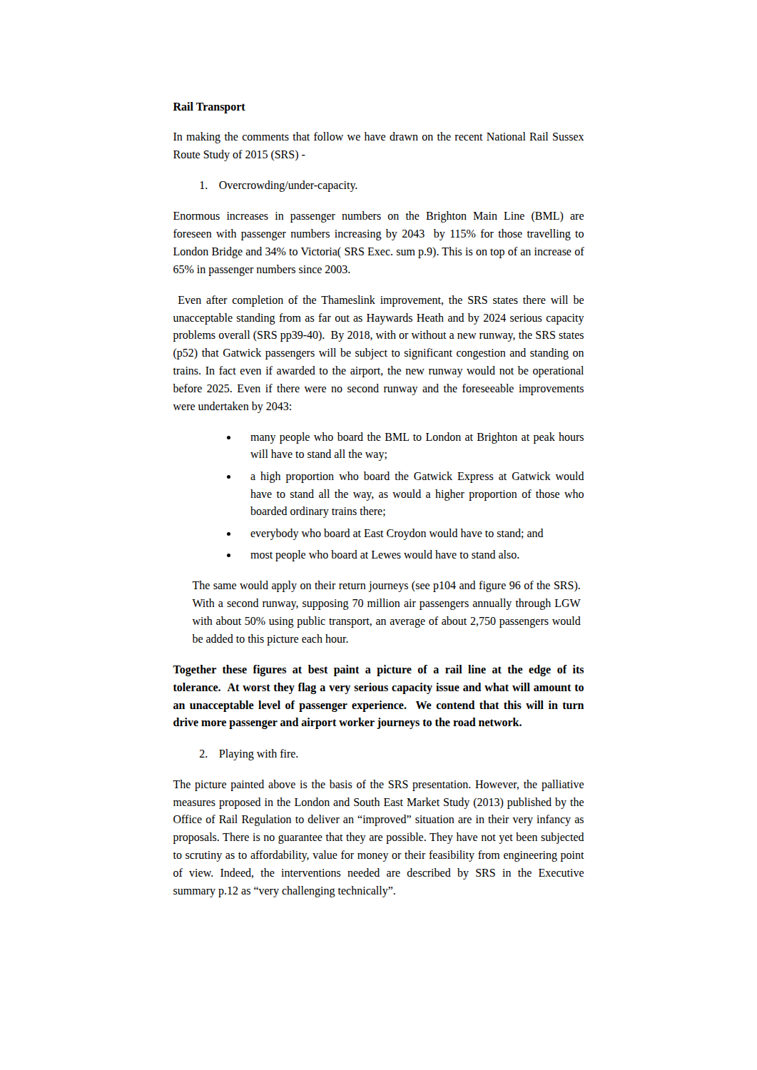Rail Transport
In making the comments that follow we have drawn on the recent National Rail Sussex Route Study of 2015 (SRS) -
Overcrowding/under-capacity.
Enormous increases in passenger numbers on the Brighton Main Line (BML) are foreseen with passenger numbers increasing by 2043 by 115% for those travelling to London Bridge and 34% to Victoria( SRS Exec. sum p.9). This is on top of an increase of 65% in passenger numbers since 2003.
Even after completion of the Thameslink improvement, the SRS states there will be unacceptable standing from as far out as Haywards Heath and by 2024 serious capacity problems overall (SRS pp39-40). By 2018, with or without a new runway, the SRS states (p52) that Gatwick passengers will be subject to significant congestion and standing on trains. In fact even if awarded to the airport, the new runway would not be operational before 2025. Even if there were no second runway and the foreseeable improvements were undertaken by 2043:
many people who board the BML to London at Brighton at peak hours will have to stand all the way;
a high proportion who board the Gatwick Express at Gatwick would have to stand all the way, as would a higher proportion of those who boarded ordinary trains there;
everybody who board at East Croydon would have to stand; and
most people who board at Lewes would have to stand also.
The same would apply on their return journeys (see p104 and figure 96 of the SRS). With a second runway, supposing 70 million air passengers annually through LGW with about 50% using public transport, an average of about 2,750 passengers would be added to this picture each hour.
Together these figures at best paint a picture of a rail line at the edge of its tolerance. At worst they flag a very serious capacity issue and what will amount to an unacceptable level of passenger experience. We contend that this will in turn drive more passenger and airport worker journeys to the road network.
Playing with fire.
The picture painted above is the basis of the SRS presentation. However, the palliative measures proposed in the London and South East Market Study (2013) published by the Office of Rail Regulation to deliver an “improved” situation are in their very infancy as proposals. There is no guarantee that they are possible. They have not yet been subjected to scrutiny as to affordability, value for money or their feasibility from engineering point of view. Indeed, the interventions needed are described by SRS in the Executive summary p.12 as “very challenging technically”.